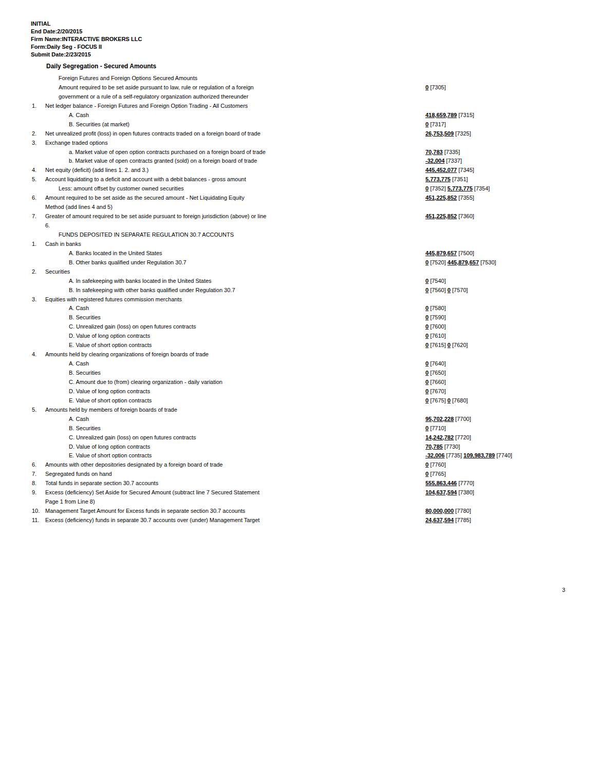INITIAL
End Date:2/20/2015
Firm Name:INTERACTIVE BROKERS LLC
Form:Daily Seg - FOCUS II
Submit Date:2/23/2015
Daily Segregation - Secured Amounts
| | Foreign Futures and Foreign Options Secured Amounts | |
| | Amount required to be set aside pursuant to law, rule or regulation of a foreign | 0 [7305] |
| | government or a rule of a self-regulatory organization authorized thereunder | |
| 1. | Net ledger balance - Foreign Futures and Foreign Option Trading - All Customers | |
| | A. Cash | 418,659,789 [7315] |
| | B. Securities (at market) | 0 [7317] |
| 2. | Net unrealized profit (loss) in open futures contracts traded on a foreign board of trade | 26,753,509 [7325] |
| 3. | Exchange traded options | |
| | a. Market value of open option contracts purchased on a foreign board of trade | 70,783 [7335] |
| | b. Market value of open contracts granted (sold) on a foreign board of trade | -32,004 [7337] |
| 4. | Net equity (deficit) (add lines 1. 2. and 3.) | 445,452,077 [7345] |
| 5. | Account liquidating to a deficit and account with a debit balances - gross amount | 5,773,775 [7351] |
| | Less: amount offset by customer owned securities | 0 [7352] 5,773,775 [7354] |
| 6. | Amount required to be set aside as the secured amount - Net Liquidating Equity | 451,225,852 [7355] |
| | Method (add lines 4 and 5) | |
| 7. | Greater of amount required to be set aside pursuant to foreign jurisdiction (above) or line | 451,225,852 [7360] |
| | 6. | |
| | FUNDS DEPOSITED IN SEPARATE REGULATION 30.7 ACCOUNTS | |
| 1. | Cash in banks | |
| | A. Banks located in the United States | 445,879,657 [7500] |
| | B. Other banks qualified under Regulation 30.7 | 0 [7520] 445,879,657 [7530] |
| 2. | Securities | |
| | A. In safekeeping with banks located in the United States | 0 [7540] |
| | B. In safekeeping with other banks qualified under Regulation 30.7 | 0 [7560] 0 [7570] |
| 3. | Equities with registered futures commission merchants | |
| | A. Cash | 0 [7580] |
| | B. Securities | 0 [7590] |
| | C. Unrealized gain (loss) on open futures contracts | 0 [7600] |
| | D. Value of long option contracts | 0 [7610] |
| | E. Value of short option contracts | 0 [7615] 0 [7620] |
| 4. | Amounts held by clearing organizations of foreign boards of trade | |
| | A. Cash | 0 [7640] |
| | B. Securities | 0 [7650] |
| | C. Amount due to (from) clearing organization - daily variation | 0 [7660] |
| | D. Value of long option contracts | 0 [7670] |
| | E. Value of short option contracts | 0 [7675] 0 [7680] |
| 5. | Amounts held by members of foreign boards of trade | |
| | A. Cash | 95,702,228 [7700] |
| | B. Securities | 0 [7710] |
| | C. Unrealized gain (loss) on open futures contracts | 14,242,782 [7720] |
| | D. Value of long option contracts | 70,785 [7730] |
| | E. Value of short option contracts | -32,006 [7735] 109,983,789 [7740] |
| 6. | Amounts with other depositories designated by a foreign board of trade | 0 [7760] |
| 7. | Segregated funds on hand | 0 [7765] |
| 8. | Total funds in separate section 30.7 accounts | 555,863,446 [7770] |
| 9. | Excess (deficiency) Set Aside for Secured Amount (subtract line 7 Secured Statement | 104,637,594 [7380] |
| | Page 1 from Line 8) | |
| 10. | Management Target Amount for Excess funds in separate section 30.7 accounts | 80,000,000 [7780] |
| 11. | Excess (deficiency) funds in separate 30.7 accounts over (under) Management Target | 24,637,594 [7785] |
3